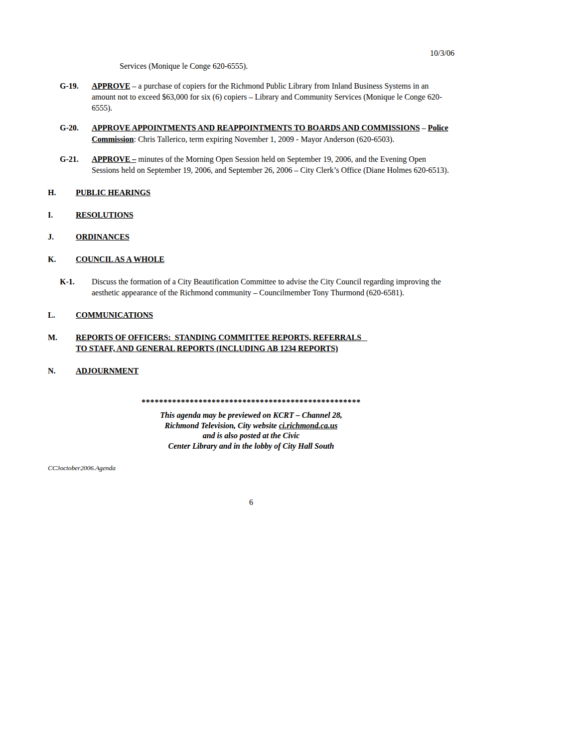10/3/06
Services (Monique le Conge 620-6555).
G-19.
APPROVE – a purchase of copiers for the Richmond Public Library from Inland Business Systems in an amount not to exceed $63,000 for six (6) copiers – Library and Community Services (Monique le Conge 620-6555).
G-20.
APPROVE APPOINTMENTS AND REAPPOINTMENTS TO BOARDS AND COMMISSIONS – Police Commission: Chris Tallerico, term expiring November 1, 2009 - Mayor Anderson (620-6503).
G-21.
APPROVE – minutes of the Morning Open Session held on September 19, 2006, and the Evening Open Sessions held on September 19, 2006, and September 26, 2006 – City Clerk’s Office (Diane Holmes 620-6513).
H.
PUBLIC HEARINGS
I.
RESOLUTIONS
J.
ORDINANCES
K.
COUNCIL AS A WHOLE
K-1.
Discuss the formation of a City Beautification Committee to advise the City Council regarding improving the aesthetic appearance of the Richmond community – Councilmember Tony Thurmond (620-6581).
L.
COMMUNICATIONS
M.
REPORTS OF OFFICERS: STANDING COMMITTEE REPORTS, REFERRALS
TO STAFF, AND GENERAL REPORTS (INCLUDING AB 1234 REPORTS)
N.
ADJOURNMENT
**************************************************
This agenda may be previewed on KCRT – Channel 28,
Richmond Television, City website ci.richmond.ca.us
and is also posted at the Civic
Center Library and in the lobby of City Hall South
CC3october2006.Agenda
6